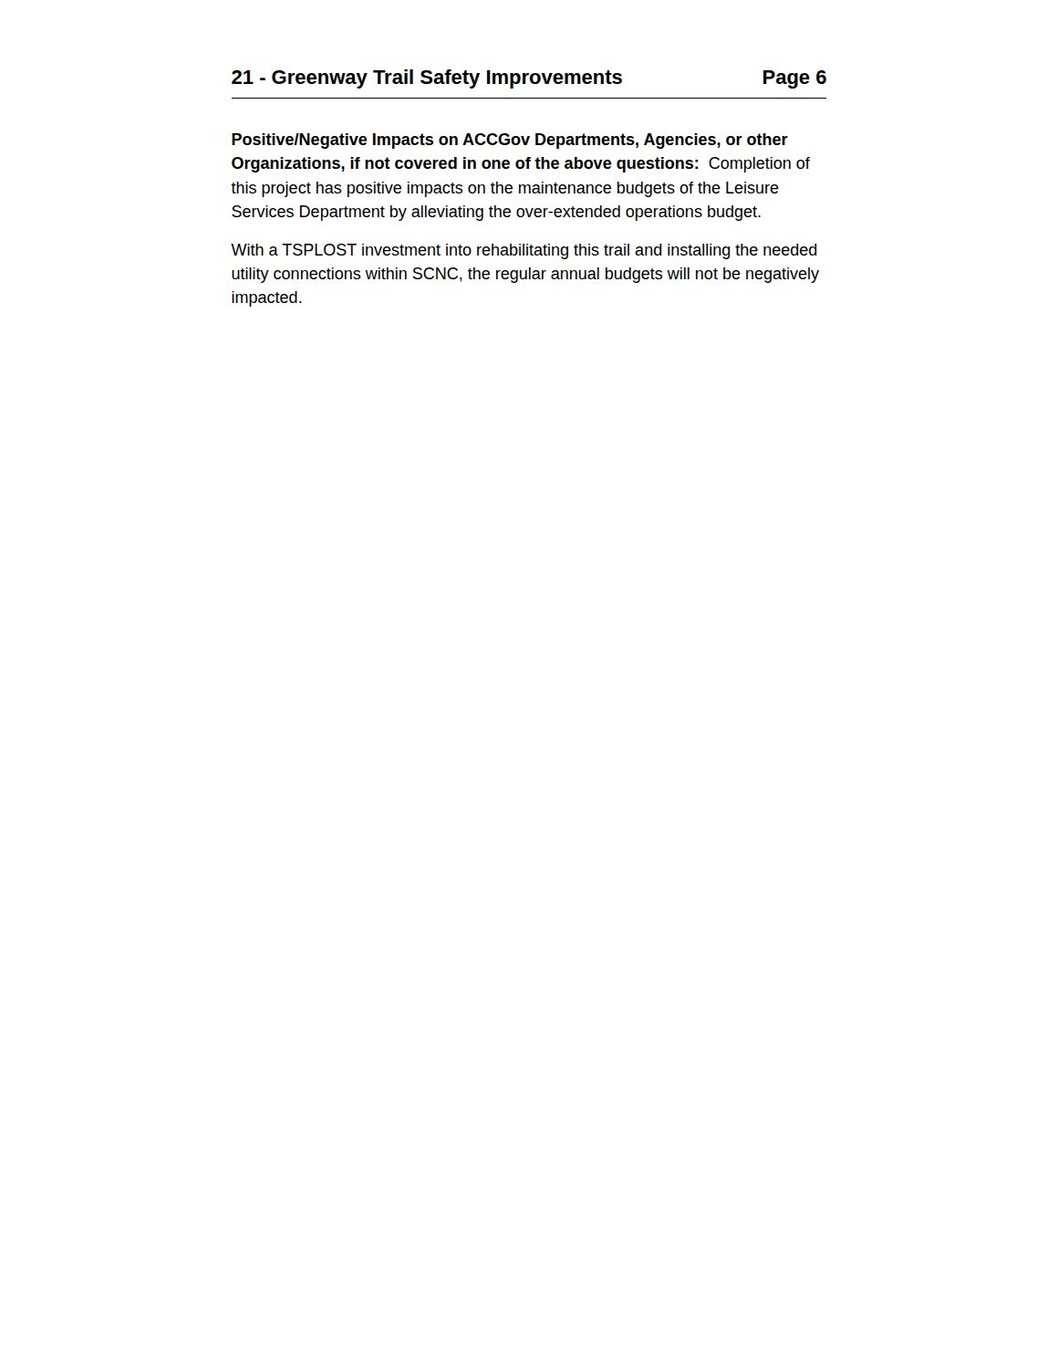21 - Greenway Trail Safety Improvements Page 6
Positive/Negative Impacts on ACCGov Departments, Agencies, or other Organizations, if not covered in one of the above questions: Completion of this project has positive impacts on the maintenance budgets of the Leisure Services Department by alleviating the over-extended operations budget.
With a TSPLOST investment into rehabilitating this trail and installing the needed utility connections within SCNC, the regular annual budgets will not be negatively impacted.